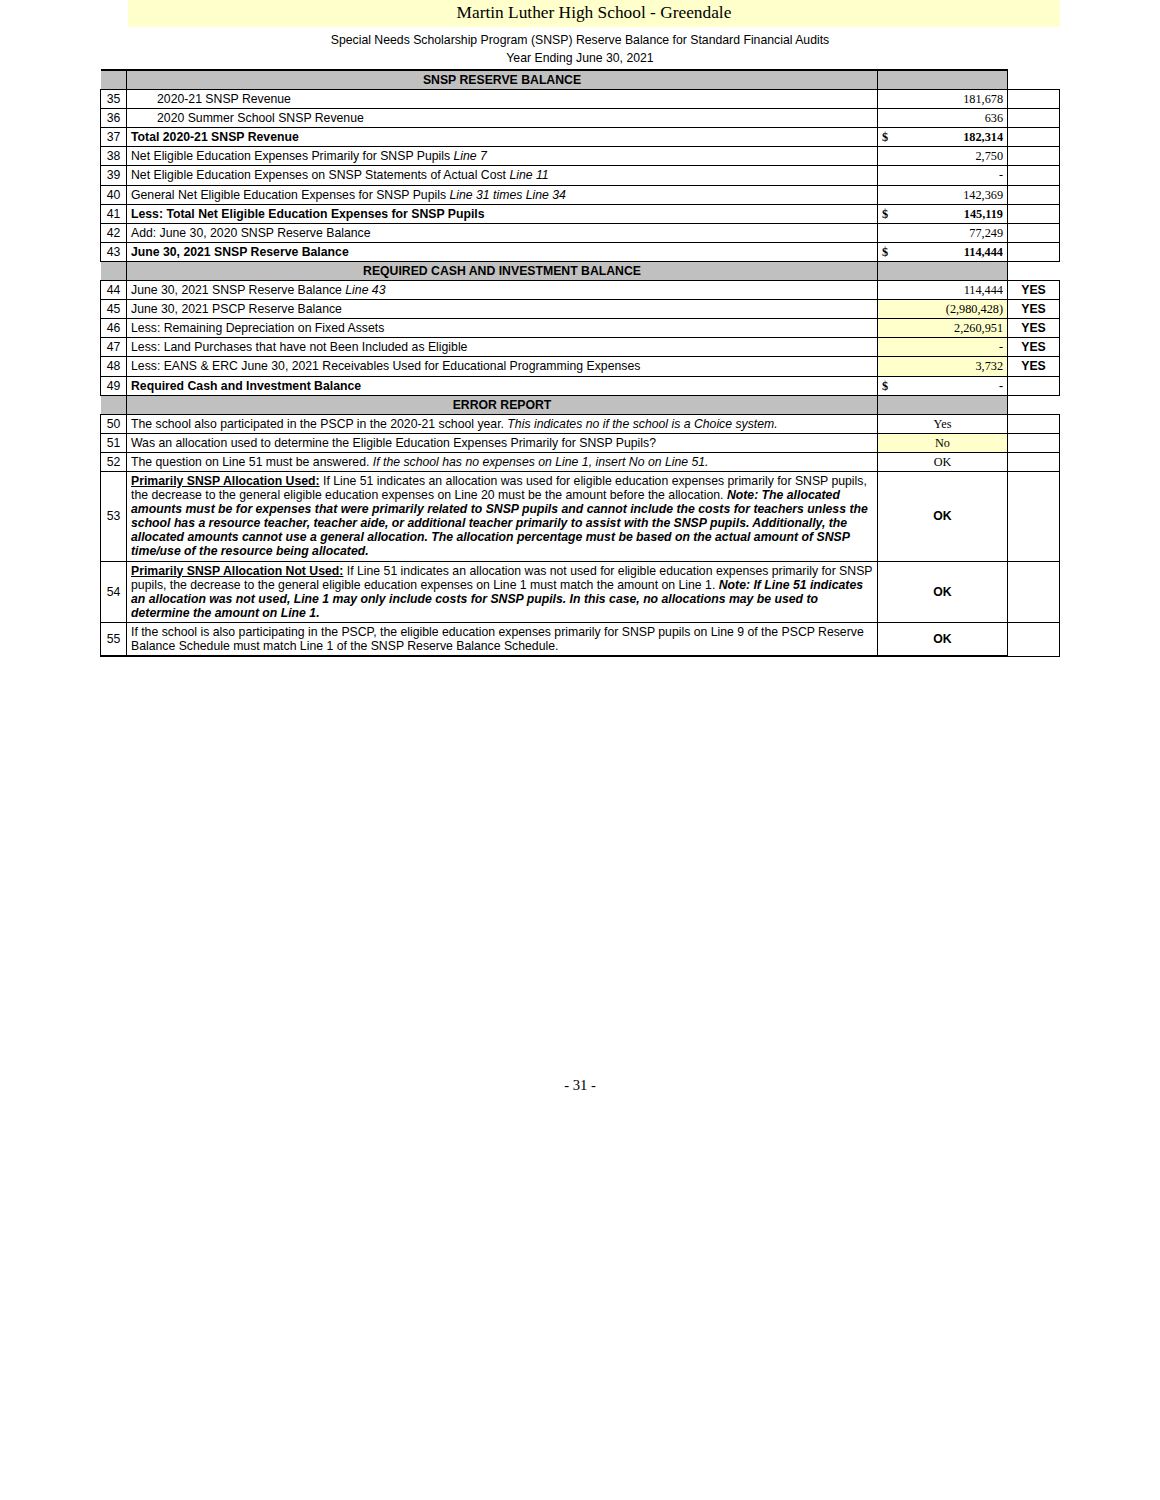Martin Luther High School - Greendale
Special Needs Scholarship Program (SNSP) Reserve Balance for Standard Financial Audits
Year Ending June 30, 2021
| | SNSP RESERVE BALANCE | | |
| 35 | 2020-21 SNSP Revenue | 181,678 | |
| 36 | 2020 Summer School SNSP Revenue | 636 | |
| 37 | Total 2020-21 SNSP Revenue | $ 182,314 | |
| 38 | Net Eligible Education Expenses Primarily for SNSP Pupils Line 7 | 2,750 | |
| 39 | Net Eligible Education Expenses on SNSP Statements of Actual Cost Line 11 | - | |
| 40 | General Net Eligible Education Expenses for SNSP Pupils Line 31 times Line 34 | 142,369 | |
| 41 | Less: Total Net Eligible Education Expenses for SNSP Pupils | $ 145,119 | |
| 42 | Add: June 30, 2020 SNSP Reserve Balance | 77,249 | |
| 43 | June 30, 2021 SNSP Reserve Balance | $ 114,444 | |
| | REQUIRED CASH AND INVESTMENT BALANCE | | |
| 44 | June 30, 2021 SNSP Reserve Balance Line 43 | 114,444 | YES |
| 45 | June 30, 2021 PSCP Reserve Balance | (2,980,428) | YES |
| 46 | Less: Remaining Depreciation on Fixed Assets | 2,260,951 | YES |
| 47 | Less: Land Purchases that have not Been Included as Eligible | - | YES |
| 48 | Less: EANS & ERC June 30, 2021 Receivables Used for Educational Programming Expenses | 3,732 | YES |
| 49 | Required Cash and Investment Balance | $ - | |
| | ERROR REPORT | | |
| 50 | The school also participated in the PSCP in the 2020-21 school year. This indicates no if the school is a Choice system. | Yes | |
| 51 | Was an allocation used to determine the Eligible Education Expenses Primarily for SNSP Pupils? | No | |
| 52 | The question on Line 51 must be answered. If the school has no expenses on Line 1, insert No on Line 51. | OK | |
| 53 | Primarily SNSP Allocation Used: If Line 51 indicates an allocation was used for eligible education expenses primarily for SNSP pupils, the decrease to the general eligible education expenses on Line 20 must be the amount before the allocation. Note: The allocated amounts must be for expenses that were primarily related to SNSP pupils and cannot include the costs for teachers unless the school has a resource teacher, teacher aide, or additional teacher primarily to assist with the SNSP pupils. Additionally, the allocated amounts cannot use a general allocation. The allocation percentage must be based on the actual amount of SNSP time/use of the resource being allocated. | OK | |
| 54 | Primarily SNSP Allocation Not Used: If Line 51 indicates an allocation was not used for eligible education expenses primarily for SNSP pupils, the decrease to the general eligible education expenses on Line 1 must match the amount on Line 1. Note: If Line 51 indicates an allocation was not used, Line 1 may only include costs for SNSP pupils. In this case, no allocations may be used to determine the amount on Line 1. | OK | |
| 55 | If the school is also participating in the PSCP, the eligible education expenses primarily for SNSP pupils on Line 9 of the PSCP Reserve Balance Schedule must match Line 1 of the SNSP Reserve Balance Schedule. | OK | |
- 31 -